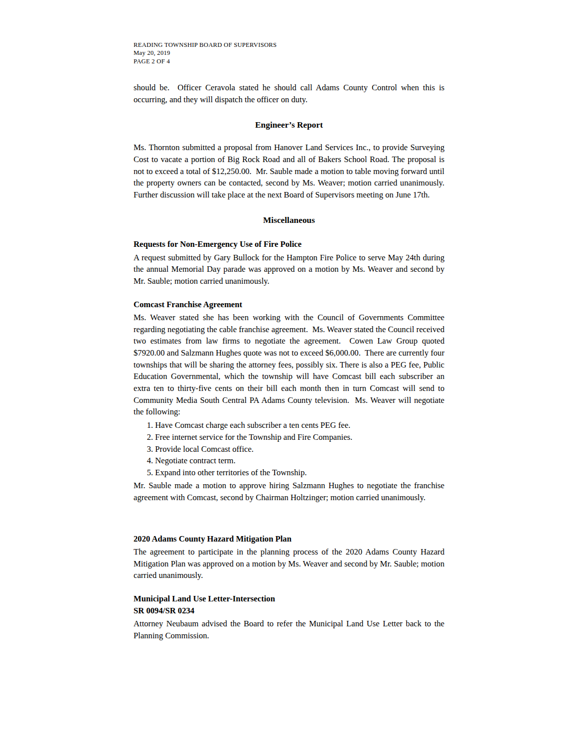READING TOWNSHIP BOARD OF SUPERVISORS May 20, 2019 PAGE 2 OF 4
should be. Officer Ceravola stated he should call Adams County Control when this is occurring, and they will dispatch the officer on duty.
Engineer’s Report
Ms. Thornton submitted a proposal from Hanover Land Services Inc., to provide Surveying Cost to vacate a portion of Big Rock Road and all of Bakers School Road. The proposal is not to exceed a total of $12,250.00. Mr. Sauble made a motion to table moving forward until the property owners can be contacted, second by Ms. Weaver; motion carried unanimously. Further discussion will take place at the next Board of Supervisors meeting on June 17th.
Miscellaneous
Requests for Non-Emergency Use of Fire Police
A request submitted by Gary Bullock for the Hampton Fire Police to serve May 24th during the annual Memorial Day parade was approved on a motion by Ms. Weaver and second by Mr. Sauble; motion carried unanimously.
Comcast Franchise Agreement
Ms. Weaver stated she has been working with the Council of Governments Committee regarding negotiating the cable franchise agreement. Ms. Weaver stated the Council received two estimates from law firms to negotiate the agreement. Cowen Law Group quoted $7920.00 and Salzmann Hughes quote was not to exceed $6,000.00. There are currently four townships that will be sharing the attorney fees, possibly six. There is also a PEG fee, Public Education Governmental, which the township will have Comcast bill each subscriber an extra ten to thirty-five cents on their bill each month then in turn Comcast will send to Community Media South Central PA Adams County television. Ms. Weaver will negotiate the following:
Have Comcast charge each subscriber a ten cents PEG fee.
Free internet service for the Township and Fire Companies.
Provide local Comcast office.
Negotiate contract term.
Expand into other territories of the Township.
Mr. Sauble made a motion to approve hiring Salzmann Hughes to negotiate the franchise agreement with Comcast, second by Chairman Holtzinger; motion carried unanimously.
2020 Adams County Hazard Mitigation Plan
The agreement to participate in the planning process of the 2020 Adams County Hazard Mitigation Plan was approved on a motion by Ms. Weaver and second by Mr. Sauble; motion carried unanimously.
Municipal Land Use Letter-Intersection
SR 0094/SR 0234
Attorney Neubaum advised the Board to refer the Municipal Land Use Letter back to the Planning Commission.